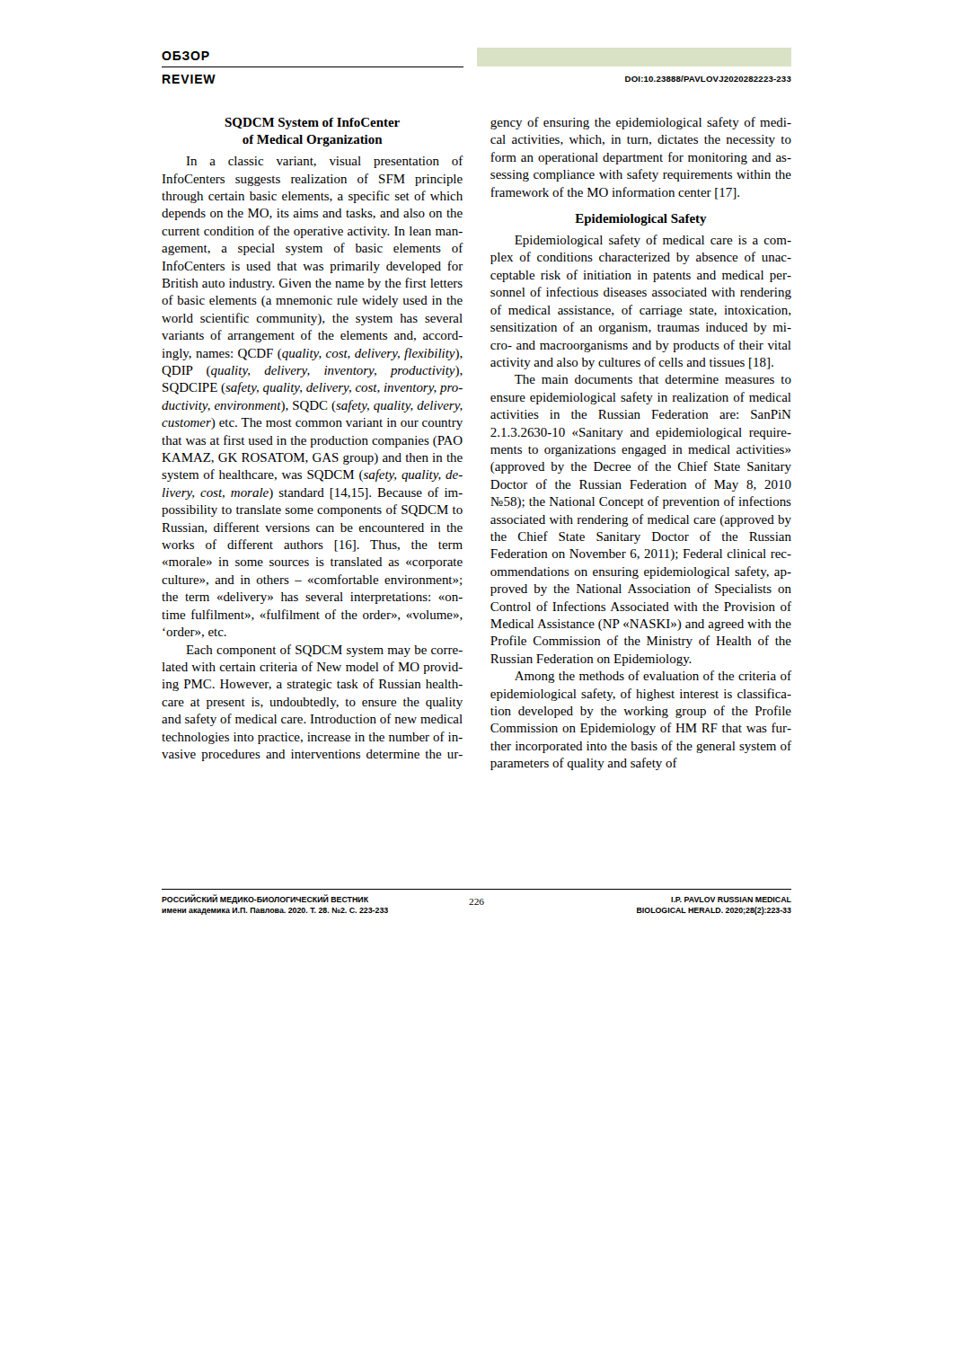ОБЗОР
REVIEW
DOI:10.23888/PAVLOVJ2020282223-233
SQDCM System of InfoCenter
of Medical Organization
In a classic variant, visual presentation of InfoCenters suggests realization of SFM principle through certain basic elements, a specific set of which depends on the MO, its aims and tasks, and also on the current condition of the operative activity. In lean management, a special system of basic elements of InfoCenters is used that was primarily developed for British auto industry. Given the name by the first letters of basic elements (a mnemonic rule widely used in the world scientific community), the system has several variants of arrangement of the elements and, accordingly, names: QCDF (quality, cost, delivery, flexibility), QDIP (quality, delivery, inventory, productivity), SQDCIPE (safety, quality, delivery, cost, inventory, productivity, environment), SQDC (safety, quality, delivery, customer) etc. The most common variant in our country that was at first used in the production companies (PAO KAMAZ, GK ROSATOM, GAS group) and then in the system of healthcare, was SQDCM (safety, quality, delivery, cost, morale) standard [14,15]. Because of impossibility to translate some components of SQDCM to Russian, different versions can be encountered in the works of different authors [16]. Thus, the term «morale» in some sources is translated as «corporate culture», and in others – «comfortable environment»; the term «delivery» has several interpretations: «on-time fulfilment», «fulfilment of the order», «volume», ‘order», etc.
Each component of SQDCM system may be correlated with certain criteria of New model of MO providing PMC. However, a strategic task of Russian healthcare at present is, undoubtedly, to ensure the quality and safety of medical care. Introduction of new medical technologies into practice, increase in the number of invasive procedures and interventions determine the urgency of ensuring the epidemiological safety of medical activities, which, in turn, dictates the necessity to form an operational department for monitoring and assessing compliance with safety requirements within the framework of the MO information center [17].
Epidemiological Safety
Epidemiological safety of medical care is a complex of conditions characterized by absence of unacceptable risk of initiation in patents and medical personnel of infectious diseases associated with rendering of medical assistance, of carriage state, intoxication, sensitization of an organism, traumas induced by micro- and macroorganisms and by products of their vital activity and also by cultures of cells and tissues [18].
The main documents that determine measures to ensure epidemiological safety in realization of medical activities in the Russian Federation are: SanPiN 2.1.3.2630-10 «Sanitary and epidemiological requirements to organizations engaged in medical activities» (approved by the Decree of the Chief State Sanitary Doctor of the Russian Federation of May 8, 2010 №58); the National Concept of prevention of infections associated with rendering of medical care (approved by the Chief State Sanitary Doctor of the Russian Federation on November 6, 2011); Federal clinical recommendations on ensuring epidemiological safety, approved by the National Association of Specialists on Control of Infections Associated with the Provision of Medical Assistance (NP «NASKI») and agreed with the Profile Commission of the Ministry of Health of the Russian Federation on Epidemiology.
Among the methods of evaluation of the criteria of epidemiological safety, of highest interest is classification developed by the working group of the Profile Commission on Epidemiology of HM RF that was further incorporated into the basis of the general system of parameters of quality and safety of
РОССИЙСКИЙ МЕДИКО-БИОЛОГИЧЕСКИЙ ВЕСТНИК
имени академика И.П. Павлова. 2020. Т. 28. №2. С. 223-233
226
I.P. PAVLOV RUSSIAN MEDICAL
BIOLOGICAL HERALD. 2020;28(2):223-33